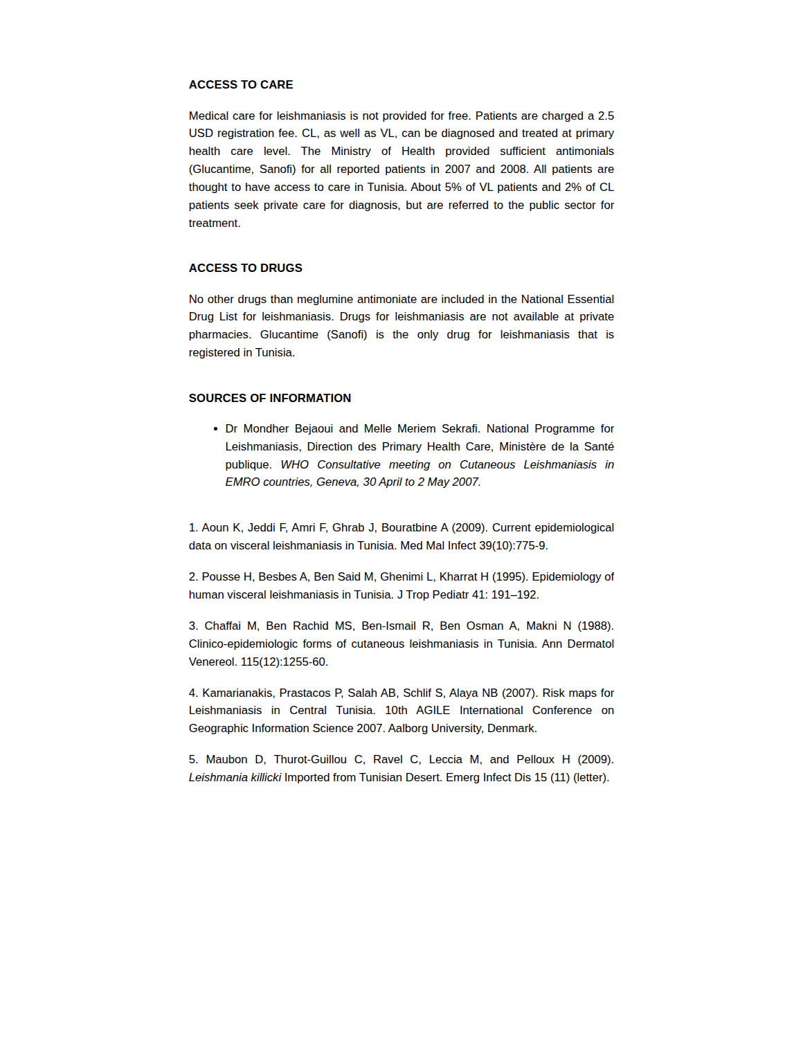ACCESS TO CARE
Medical care for leishmaniasis is not provided for free. Patients are charged a 2.5 USD registration fee. CL, as well as VL, can be diagnosed and treated at primary health care level. The Ministry of Health provided sufficient antimonials (Glucantime, Sanofi) for all reported patients in 2007 and 2008. All patients are thought to have access to care in Tunisia. About 5% of VL patients and 2% of CL patients seek private care for diagnosis, but are referred to the public sector for treatment.
ACCESS TO DRUGS
No other drugs than meglumine antimoniate are included in the National Essential Drug List for leishmaniasis. Drugs for leishmaniasis are not available at private pharmacies. Glucantime (Sanofi) is the only drug for leishmaniasis that is registered in Tunisia.
SOURCES OF INFORMATION
Dr Mondher Bejaoui and Melle Meriem Sekrafi. National Programme for Leishmaniasis, Direction des Primary Health Care, Ministère de la Santé publique. WHO Consultative meeting on Cutaneous Leishmaniasis in EMRO countries, Geneva, 30 April to 2 May 2007.
1. Aoun K, Jeddi F, Amri F, Ghrab J, Bouratbine A (2009). Current epidemiological data on visceral leishmaniasis in Tunisia. Med Mal Infect 39(10):775-9.
2. Pousse H, Besbes A, Ben Said M, Ghenimi L, Kharrat H (1995). Epidemiology of human visceral leishmaniasis in Tunisia. J Trop Pediatr 41: 191–192.
3. Chaffai M, Ben Rachid MS, Ben-Ismail R, Ben Osman A, Makni N (1988). Clinico-epidemiologic forms of cutaneous leishmaniasis in Tunisia. Ann Dermatol Venereol. 115(12):1255-60.
4. Kamarianakis, Prastacos P, Salah AB, Schlif S, Alaya NB (2007). Risk maps for Leishmaniasis in Central Tunisia. 10th AGILE International Conference on Geographic Information Science 2007. Aalborg University, Denmark.
5. Maubon D, Thurot-Guillou C, Ravel C, Leccia M, and Pelloux H (2009). Leishmania killicki Imported from Tunisian Desert. Emerg Infect Dis 15 (11) (letter).